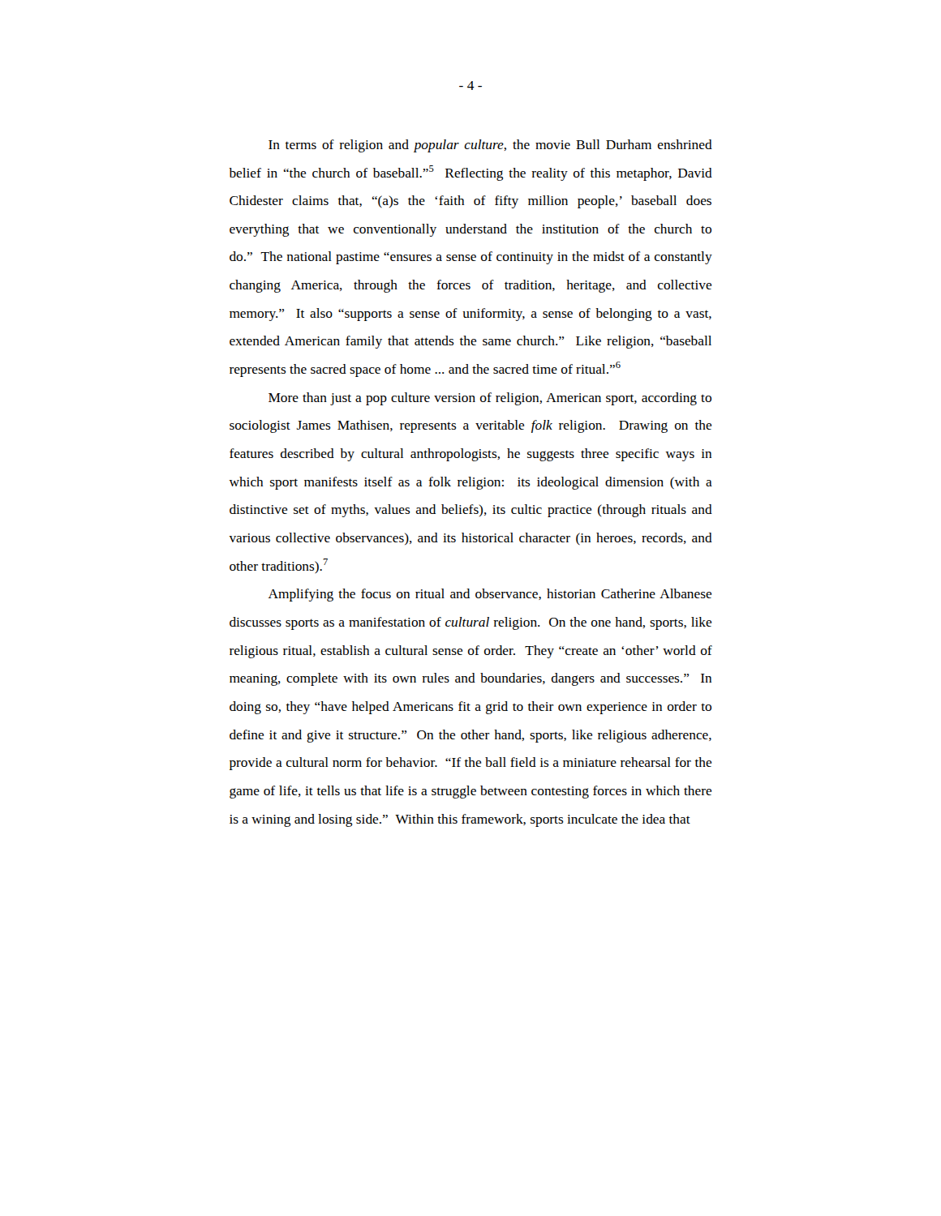- 4 -
In terms of religion and popular culture, the movie Bull Durham enshrined belief in “the church of baseball.”5 Reflecting the reality of this metaphor, David Chidester claims that, “(a)s the ‘faith of fifty million people,’ baseball does everything that we conventionally understand the institution of the church to do.” The national pastime “ensures a sense of continuity in the midst of a constantly changing America, through the forces of tradition, heritage, and collective memory.” It also “supports a sense of uniformity, a sense of belonging to a vast, extended American family that attends the same church.” Like religion, “baseball represents the sacred space of home ... and the sacred time of ritual.”6
More than just a pop culture version of religion, American sport, according to sociologist James Mathisen, represents a veritable folk religion. Drawing on the features described by cultural anthropologists, he suggests three specific ways in which sport manifests itself as a folk religion: its ideological dimension (with a distinctive set of myths, values and beliefs), its cultic practice (through rituals and various collective observances), and its historical character (in heroes, records, and other traditions).7
Amplifying the focus on ritual and observance, historian Catherine Albanese discusses sports as a manifestation of cultural religion. On the one hand, sports, like religious ritual, establish a cultural sense of order. They “create an ‘other’ world of meaning, complete with its own rules and boundaries, dangers and successes.” In doing so, they “have helped Americans fit a grid to their own experience in order to define it and give it structure.” On the other hand, sports, like religious adherence, provide a cultural norm for behavior. “If the ball field is a miniature rehearsal for the game of life, it tells us that life is a struggle between contesting forces in which there is a wining and losing side.” Within this framework, sports inculcate the idea that